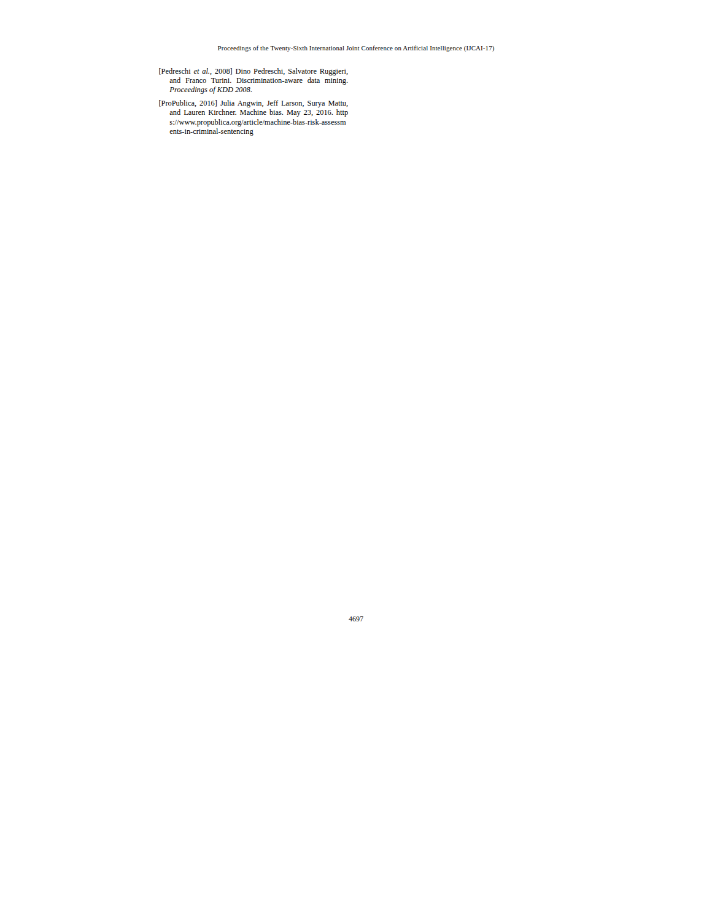Proceedings of the Twenty-Sixth International Joint Conference on Artificial Intelligence (IJCAI-17)
[Pedreschi et al., 2008] Dino Pedreschi, Salvatore Ruggieri, and Franco Turini. Discrimination-aware data mining. Proceedings of KDD 2008.
[ProPublica, 2016] Julia Angwin, Jeff Larson, Surya Mattu, and Lauren Kirchner. Machine bias. May 23, 2016. https://www.propublica.org/article/machine-bias-risk-assessments-in-criminal-sentencing
4697